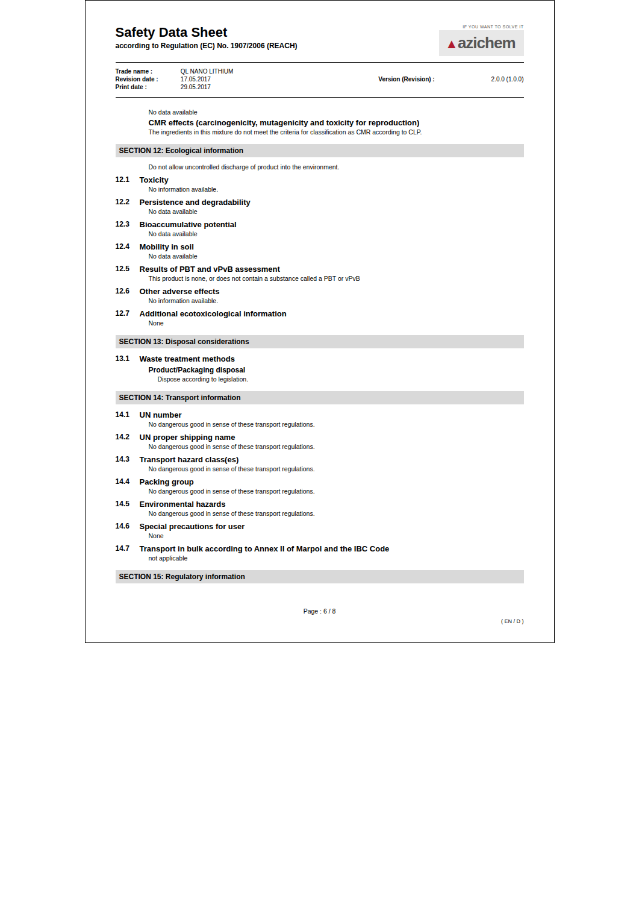Safety Data Sheet
according to Regulation (EC) No. 1907/2006 (REACH)
IF YOU WANT TO SOLVE IT
▲azichem
| Trade name : | QL NANO LITHIUM | | |
| Revision date : | 17.05.2017 | Version (Revision) : | 2.0.0 (1.0.0) |
| Print date : | 29.05.2017 | | |
No data available
CMR effects (carcinogenicity, mutagenicity and toxicity for reproduction)
The ingredients in this mixture do not meet the criteria for classification as CMR according to CLP.
SECTION 12: Ecological information
Do not allow uncontrolled discharge of product into the environment.
12.1
Toxicity
No information available.
12.2
Persistence and degradability
No data available
12.3
Bioaccumulative potential
No data available
12.4
Mobility in soil
No data available
12.5
Results of PBT and vPvB assessment
This product is none, or does not contain a substance called a PBT or vPvB
12.6
Other adverse effects
No information available.
12.7
Additional ecotoxicological information
None
SECTION 13: Disposal considerations
13.1
Waste treatment methods
Product/Packaging disposal
Dispose according to legislation.
SECTION 14: Transport information
14.1
UN number
No dangerous good in sense of these transport regulations.
14.2
UN proper shipping name
No dangerous good in sense of these transport regulations.
14.3
Transport hazard class(es)
No dangerous good in sense of these transport regulations.
14.4
Packing group
No dangerous good in sense of these transport regulations.
14.5
Environmental hazards
No dangerous good in sense of these transport regulations.
14.6
Special precautions for user
None
14.7
Transport in bulk according to Annex II of Marpol and the IBC Code
not applicable
SECTION 15: Regulatory information
Page : 6 / 8
( EN / D )